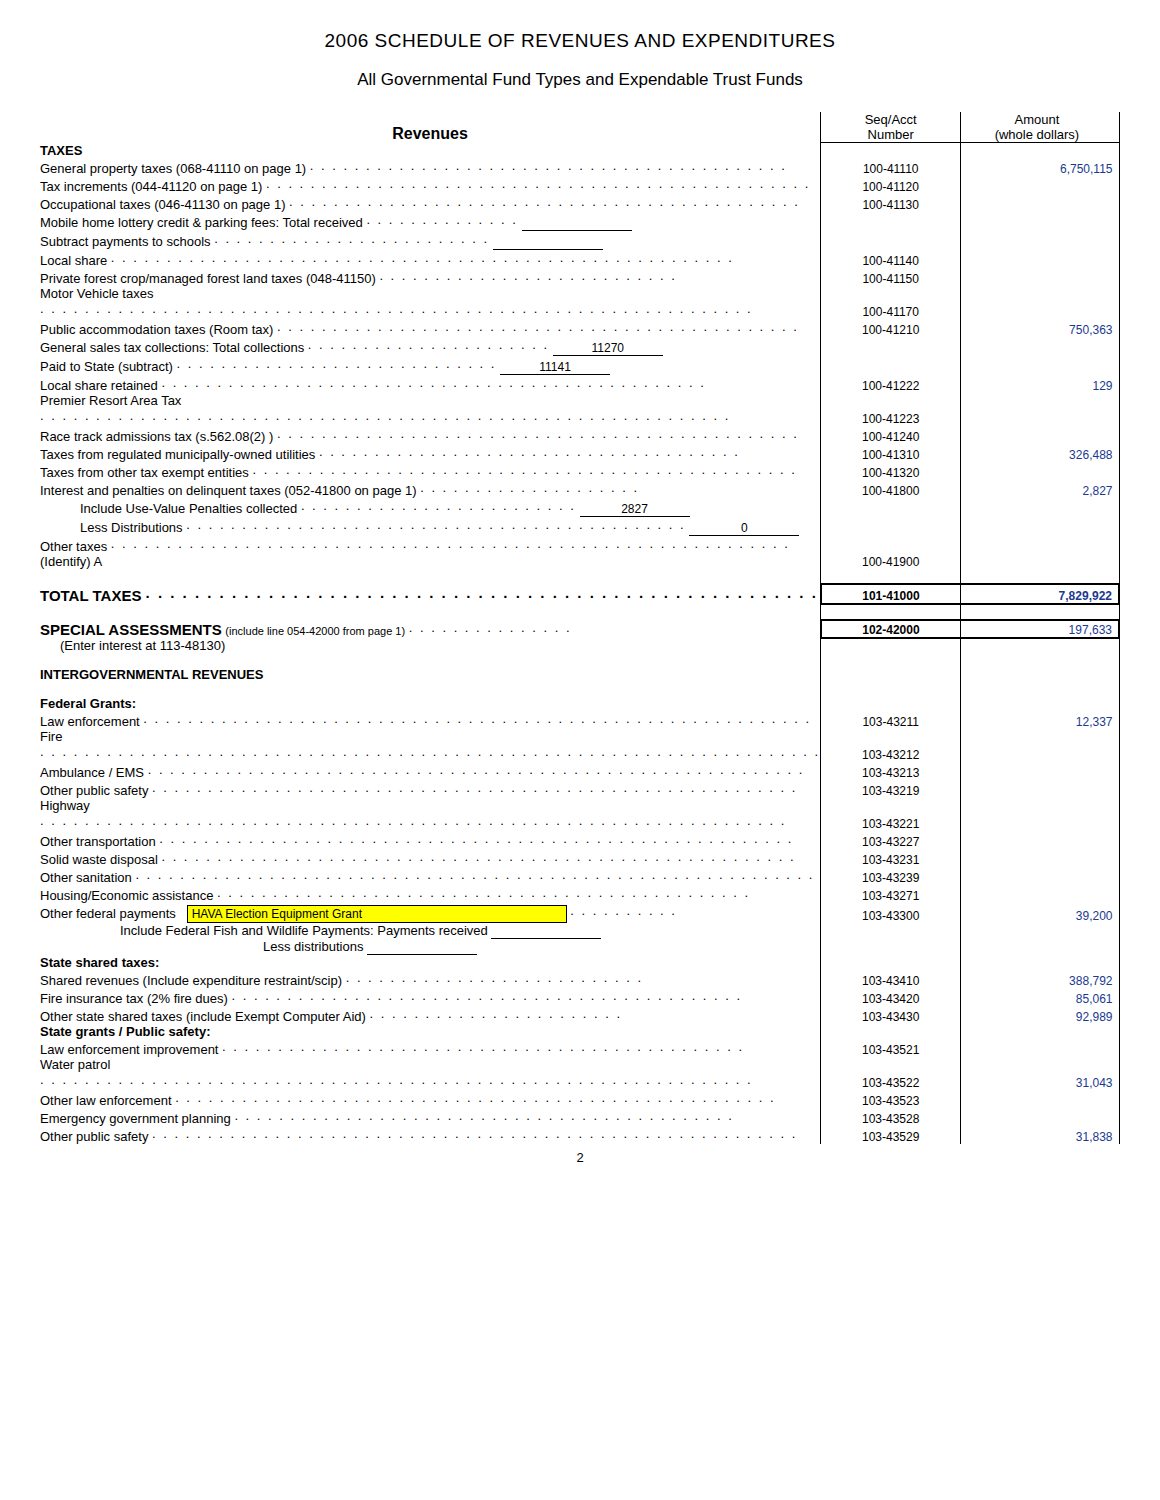2006 SCHEDULE OF REVENUES AND EXPENDITURES
All Governmental Fund Types and Expendable Trust Funds
| Revenues | Seq/Acct Number | Amount (whole dollars) |
| TAXES | | |
| General property taxes (068-41110 on page 1) . . . . . . . . . . . . . . . . . . . . . . . . . . . . . . . . . . . . . . . . . . . | 100-41110 | 6,750,115 |
| Tax increments (044-41120 on page 1) . . . . . . . . . . . . . . . . . . . . . . . . . . . . . . . . . . . . . . . . . . . . . . . . . | 100-41120 | |
| Occupational taxes (046-41130 on page 1) . . . . . . . . . . . . . . . . . . . . . . . . . . . . . . . . . . . . . . . . . . . . . . | 100-41130 | |
| Mobile home lottery credit & parking fees: Total received . . . . . . . . . . . . . . | | |
| Subtract payments to schools . . . . . . . . . . . . . . . . . . . . . . . . . | | |
| Local share . . . . . . . . . . . . . . . . . . . . . . . . . . . . . . . . . . . . . . . . . . . . . . . . . . . . . . . . | 100-41140 | |
| Private forest crop/managed forest land taxes (048-41150) . . . . . . . . . . . . . . . . . . . . . . . . . . . | 100-41150 | |
| Motor Vehicle taxes . . . . . . . . . . . . . . . . . . . . . . . . . . . . . . . . . . . . . . . . . . . . . . . . . . . . . . . . . . . . . . . . | 100-41170 | |
| Public accommodation taxes (Room tax) . . . . . . . . . . . . . . . . . . . . . . . . . . . . . . . . . . . . . . . . . . . . . . . | 100-41210 | 750,363 |
| General sales tax collections: Total collections . . . . . . . . . . . . . . . . . . . . . . 11270 | | |
| Paid to State (subtract) . . . . . . . . . . . . . . . . . . . . . . . . . . . . . 11141 | | |
| Local share retained . . . . . . . . . . . . . . . . . . . . . . . . . . . . . . . . . . . . . . . . . . . . . . . . . | 100-41222 | 129 |
| Premier Resort Area Tax . . . . . . . . . . . . . . . . . . . . . . . . . . . . . . . . . . . . . . . . . . . . . . . . . . . . . . . . . . . . . . | 100-41223 | |
| Race track admissions tax (s.562.08(2) ) . . . . . . . . . . . . . . . . . . . . . . . . . . . . . . . . . . . . . . . . . . . . . . . | 100-41240 | |
| Taxes from regulated municipally-owned utilities . . . . . . . . . . . . . . . . . . . . . . . . . . . . . . . . . . . . . . | 100-41310 | 326,488 |
| Taxes from other tax exempt entities . . . . . . . . . . . . . . . . . . . . . . . . . . . . . . . . . . . . . . . . . . . . . . . . . | 100-41320 | |
| Interest and penalties on delinquent taxes (052-41800 on page 1) . . . . . . . . . . . . . . . . . . . . | 100-41800 | 2,827 |
| Include Use-Value Penalties collected . . . . . . . . . . . . . . . . . . . . . . . . . 2827 | | |
| Less Distributions . . . . . . . . . . . . . . . . . . . . . . . . . . . . . . . . . . . . . . . . . . . . . 0 | | |
| Other taxes . . . . . . . . . . . . . . . . . . . . . . . . . . . . . . . . . . . . . . . . . . . . . . . . . . . . . . . . . . . . . (Identify) A | 100-41900 | |
| TOTAL TAXES . . . . . . . . . . . . . . . . . . . . . . . . . . . . . . . . . . . . . . . . . . . . . . . . . . . . . . . | 101-41000 | 7,829,922 |
| SPECIAL ASSESSMENTS (include line 054-42000 from page 1) . . . . . . . . . . . . . . . | 102-42000 | 197,633 |
| (Enter interest at 113-48130) | | |
| INTERGOVERNMENTAL REVENUES | | |
| Federal Grants: | | |
| Law enforcement . . . . . . . . . . . . . . . . . . . . . . . . . . . . . . . . . . . . . . . . . . . . . . . . . . . . . . . . . . . . | 103-43211 | 12,337 |
| Fire . . . . . . . . . . . . . . . . . . . . . . . . . . . . . . . . . . . . . . . . . . . . . . . . . . . . . . . . . . . . . . . . . . . . . . | 103-43212 | |
| Ambulance / EMS . . . . . . . . . . . . . . . . . . . . . . . . . . . . . . . . . . . . . . . . . . . . . . . . . . . . . . . . . . . | 103-43213 | |
| Other public safety . . . . . . . . . . . . . . . . . . . . . . . . . . . . . . . . . . . . . . . . . . . . . . . . . . . . . . . . . . | 103-43219 | |
| Highway . . . . . . . . . . . . . . . . . . . . . . . . . . . . . . . . . . . . . . . . . . . . . . . . . . . . . . . . . . . . . . . . . . . | 103-43221 | |
| Other transportation . . . . . . . . . . . . . . . . . . . . . . . . . . . . . . . . . . . . . . . . . . . . . . . . . . . . . . . . . | 103-43227 | |
| Solid waste disposal . . . . . . . . . . . . . . . . . . . . . . . . . . . . . . . . . . . . . . . . . . . . . . . . . . . . . . . . . | 103-43231 | |
| Other sanitation . . . . . . . . . . . . . . . . . . . . . . . . . . . . . . . . . . . . . . . . . . . . . . . . . . . . . . . . . . . . . | 103-43239 | |
| Housing/Economic assistance . . . . . . . . . . . . . . . . . . . . . . . . . . . . . . . . . . . . . . . . . . . . . . . . | 103-43271 | |
| Other federal payments HAVA Election Equipment Grant . . . . . . . . . . | 103-43300 | 39,200 |
| Include Federal Fish and Wildlife Payments: Payments received | | |
| Less distributions | | |
| State shared taxes: | | |
| Shared revenues (Include expenditure restraint/scip) . . . . . . . . . . . . . . . . . . . . . . . . . . . | 103-43410 | 388,792 |
| Fire insurance tax (2% fire dues) . . . . . . . . . . . . . . . . . . . . . . . . . . . . . . . . . . . . . . . . . . . . . . | 103-43420 | 85,061 |
| Other state shared taxes (include Exempt Computer Aid) . . . . . . . . . . . . . . . . . . . . . . . | 103-43430 | 92,989 |
| State grants / Public safety: | | |
| Law enforcement improvement . . . . . . . . . . . . . . . . . . . . . . . . . . . . . . . . . . . . . . . . . . . . . . . | 103-43521 | |
| Water patrol . . . . . . . . . . . . . . . . . . . . . . . . . . . . . . . . . . . . . . . . . . . . . . . . . . . . . . . . . . . . . . . . | 103-43522 | 31,043 |
| Other law enforcement . . . . . . . . . . . . . . . . . . . . . . . . . . . . . . . . . . . . . . . . . . . . . . . . . . . . . . | 103-43523 | |
| Emergency government planning . . . . . . . . . . . . . . . . . . . . . . . . . . . . . . . . . . . . . . . . . . . . . | 103-43528 | |
| Other public safety . . . . . . . . . . . . . . . . . . . . . . . . . . . . . . . . . . . . . . . . . . . . . . . . . . . . . . . . . . | 103-43529 | 31,838 |
2